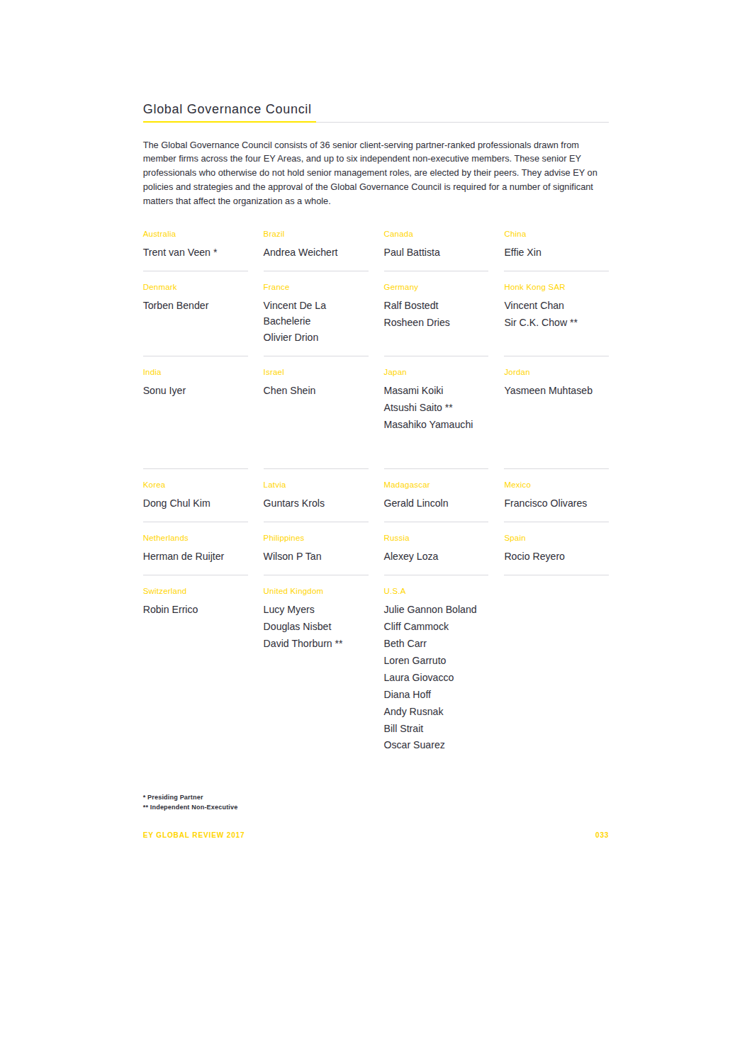Global Governance Council
The Global Governance Council consists of 36 senior client-serving partner-ranked professionals drawn from member firms across the four EY Areas, and up to six independent non-executive members. These senior EY professionals who otherwise do not hold senior management roles, are elected by their peers. They advise EY on policies and strategies and the approval of the Global Governance Council is required for a number of significant matters that affect the organization as a whole.
Australia
Trent van Veen *
Brazil
Andrea Weichert
Canada
Paul Battista
China
Effie Xin
Denmark
Torben Bender
France
Vincent De La Bachelerie
Olivier Drion
Germany
Ralf Bostedt
Rosheen Dries
Honk Kong SAR
Vincent Chan
Sir C.K. Chow **
India
Sonu Iyer
Israel
Chen Shein
Japan
Masami Koiki
Atsushi Saito **
Masahiko Yamauchi
Jordan
Yasmeen Muhtaseb
Korea
Dong Chul Kim
Latvia
Guntars Krols
Madagascar
Gerald Lincoln
Mexico
Francisco Olivares
Netherlands
Herman de Ruijter
Philippines
Wilson P Tan
Russia
Alexey Loza
Spain
Rocio Reyero
Switzerland
Robin Errico
United Kingdom
Lucy Myers
Douglas Nisbet
David Thorburn **
U.S.A
Julie Gannon Boland
Cliff Cammock
Beth Carr
Loren Garruto
Laura Giovacco
Diana Hoff
Andy Rusnak
Bill Strait
Oscar Suarez
* Presiding Partner
** Independent Non-Executive
EY GLOBAL REVIEW 2017
033